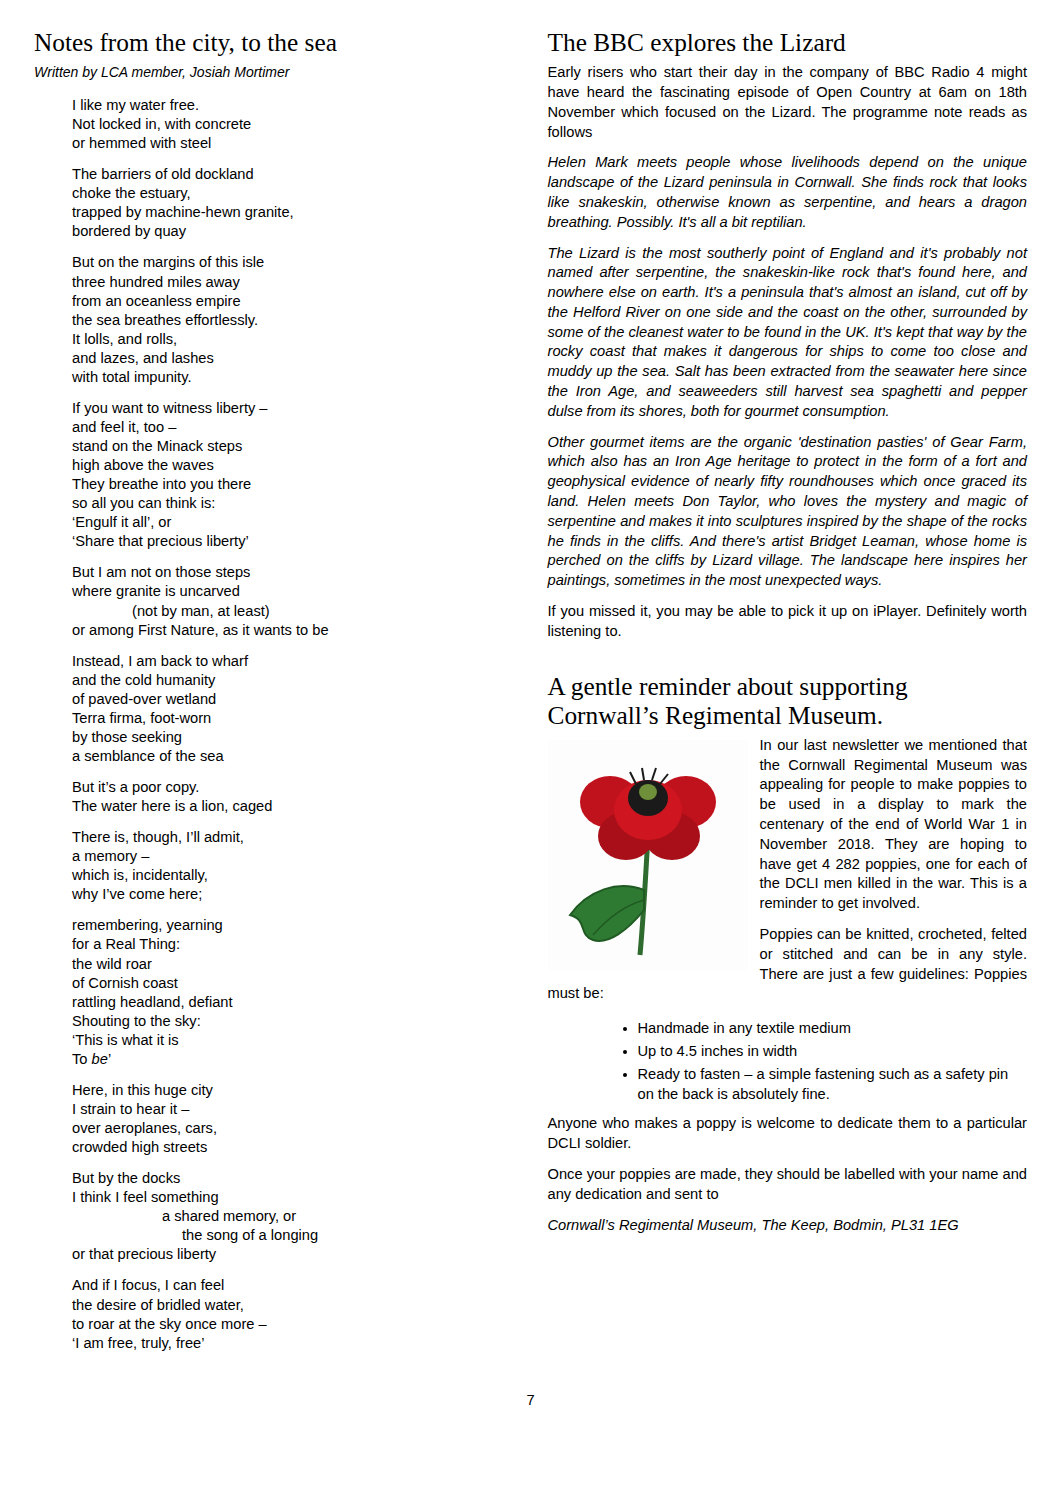Notes from the city, to the sea
Written by LCA member, Josiah Mortimer
I like my water free.
Not locked in, with concrete
or hemmed with steel
The barriers of old dockland
choke the estuary,
trapped by machine-hewn granite,
bordered by quay
But on the margins of this isle
three hundred miles away
from an oceanless empire
the sea breathes effortlessly.
It lolls, and rolls,
and lazes, and lashes
with total impunity.
If you want to witness liberty –
and feel it, too –
stand on the Minack steps
high above the waves
They breathe into you there
so all you can think is:
‘Engulf it all’, or
‘Share that precious liberty’
But I am not on those steps
where granite is uncarved
(not by man, at least)
or among First Nature, as it wants to be
Instead, I am back to wharf
and the cold humanity
of paved-over wetland
Terra firma, foot-worn
by those seeking
a semblance of the sea
But it’s a poor copy.
The water here is a lion, caged
There is, though, I’ll admit,
a memory –
which is, incidentally,
why I’ve come here;
remembering, yearning
for a Real Thing:
the wild roar
of Cornish coast
rattling headland, defiant
Shouting to the sky:
‘This is what it is
To be’
Here, in this huge city
I strain to hear it –
over aeroplanes, cars,
crowded high streets
But by the docks
I think I feel something
a shared memory, or
the song of a longing
or that precious liberty
And if I focus, I can feel
the desire of bridled water,
to roar at the sky once more –
‘I am free, truly, free’
The BBC explores the Lizard
Early risers who start their day in the company of BBC Radio 4 might have heard the fascinating episode of Open Country at 6am on 18th November which focused on the Lizard. The programme note reads as follows
Helen Mark meets people whose livelihoods depend on the unique landscape of the Lizard peninsula in Cornwall. She finds rock that looks like snakeskin, otherwise known as serpentine, and hears a dragon breathing. Possibly. It's all a bit reptilian.
The Lizard is the most southerly point of England and it's probably not named after serpentine, the snakeskin-like rock that's found here, and nowhere else on earth. It's a peninsula that's almost an island, cut off by the Helford River on one side and the coast on the other, surrounded by some of the cleanest water to be found in the UK. It's kept that way by the rocky coast that makes it dangerous for ships to come too close and muddy up the sea. Salt has been extracted from the seawater here since the Iron Age, and seaweeders still harvest sea spaghetti and pepper dulse from its shores, both for gourmet consumption.
Other gourmet items are the organic 'destination pasties' of Gear Farm, which also has an Iron Age heritage to protect in the form of a fort and geophysical evidence of nearly fifty roundhouses which once graced its land. Helen meets Don Taylor, who loves the mystery and magic of serpentine and makes it into sculptures inspired by the shape of the rocks he finds in the cliffs. And there's artist Bridget Leaman, whose home is perched on the cliffs by Lizard village. The landscape here inspires her paintings, sometimes in the most unexpected ways.
If you missed it, you may be able to pick it up on iPlayer. Definitely worth listening to.
A gentle reminder about supporting
Cornwall’s Regimental Museum.
Handmade knitted poppy
In our last newsletter we mentioned that the Cornwall Regimental Museum was appealing for people to make poppies to be used in a display to mark the centenary of the end of World War 1 in November 2018. They are hoping to have get 4 282 poppies, one for each of the DCLI men killed in the war. This is a reminder to get involved.
Poppies can be knitted, crocheted, felted or stitched and can be in any style. There are just a few guidelines: Poppies must be:
Handmade in any textile medium
Up to 4.5 inches in width
Ready to fasten – a simple fastening such as a safety pin on the back is absolutely fine.
Anyone who makes a poppy is welcome to dedicate them to a particular DCLI soldier.
Once your poppies are made, they should be labelled with your name and any dedication and sent to
Cornwall’s Regimental Museum, The Keep, Bodmin, PL31 1EG
7